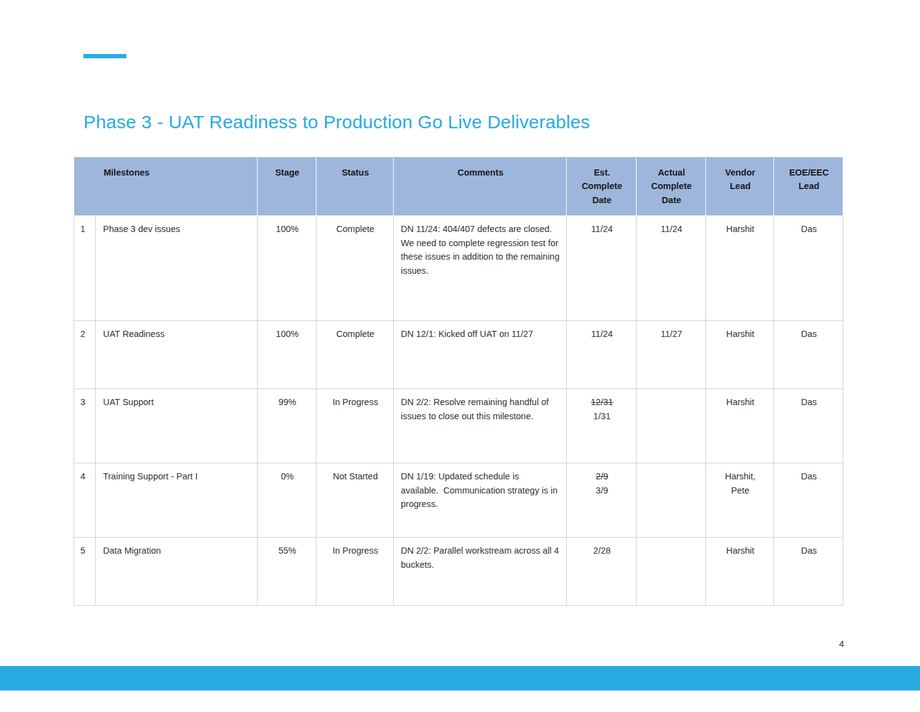Phase 3 - UAT Readiness to Production Go Live Deliverables
| Milestones | Stage | Status | Comments | Est. Complete Date | Actual Complete Date | Vendor Lead | EOE/EEC Lead |
| --- | --- | --- | --- | --- | --- | --- | --- |
| 1 | Phase 3 dev issues | 100% | Complete | DN 11/24: 404/407 defects are closed. We need to complete regression test for these issues in addition to the remaining issues. | 11/24 | 11/24 | Harshit | Das |
| 2 | UAT Readiness | 100% | Complete | DN 12/1: Kicked off UAT on 11/27 | 11/24 | 11/27 | Harshit | Das |
| 3 | UAT Support | 99% | In Progress | DN 2/2: Resolve remaining handful of issues to close out this milestone. | 12/31 1/31 | | Harshit | Das |
| 4 | Training Support - Part I | 0% | Not Started | DN 1/19: Updated schedule is available. Communication strategy is in progress. | 2/9 3/9 | | Harshit, Pete | Das |
| 5 | Data Migration | 55% | In Progress | DN 2/2: Parallel workstream across all 4 buckets. | 2/28 | | Harshit | Das |
4